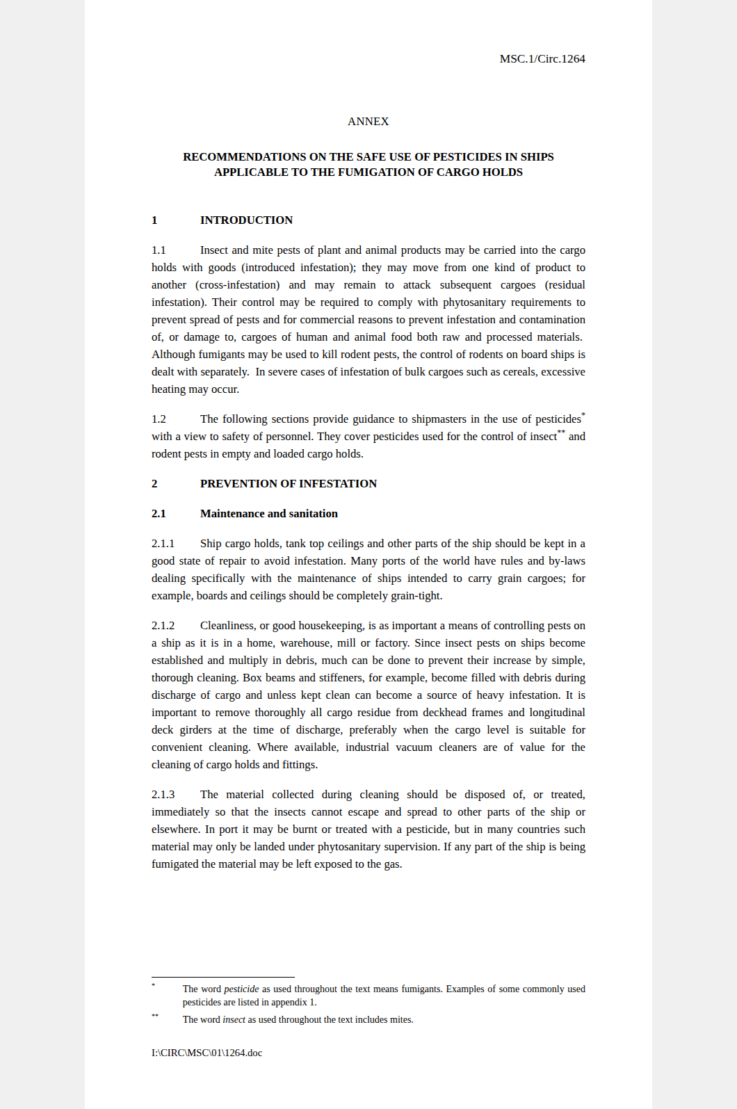MSC.1/Circ.1264
ANNEX
RECOMMENDATIONS ON THE SAFE USE OF PESTICIDES IN SHIPS
APPLICABLE TO THE FUMIGATION OF CARGO HOLDS
1 INTRODUCTION
1.1 Insect and mite pests of plant and animal products may be carried into the cargo holds with goods (introduced infestation); they may move from one kind of product to another (cross-infestation) and may remain to attack subsequent cargoes (residual infestation). Their control may be required to comply with phytosanitary requirements to prevent spread of pests and for commercial reasons to prevent infestation and contamination of, or damage to, cargoes of human and animal food both raw and processed materials. Although fumigants may be used to kill rodent pests, the control of rodents on board ships is dealt with separately. In severe cases of infestation of bulk cargoes such as cereals, excessive heating may occur.
1.2 The following sections provide guidance to shipmasters in the use of pesticides* with a view to safety of personnel. They cover pesticides used for the control of insect** and rodent pests in empty and loaded cargo holds.
2 PREVENTION OF INFESTATION
2.1 Maintenance and sanitation
2.1.1 Ship cargo holds, tank top ceilings and other parts of the ship should be kept in a good state of repair to avoid infestation. Many ports of the world have rules and by-laws dealing specifically with the maintenance of ships intended to carry grain cargoes; for example, boards and ceilings should be completely grain-tight.
2.1.2 Cleanliness, or good housekeeping, is as important a means of controlling pests on a ship as it is in a home, warehouse, mill or factory. Since insect pests on ships become established and multiply in debris, much can be done to prevent their increase by simple, thorough cleaning. Box beams and stiffeners, for example, become filled with debris during discharge of cargo and unless kept clean can become a source of heavy infestation. It is important to remove thoroughly all cargo residue from deckhead frames and longitudinal deck girders at the time of discharge, preferably when the cargo level is suitable for convenient cleaning. Where available, industrial vacuum cleaners are of value for the cleaning of cargo holds and fittings.
2.1.3 The material collected during cleaning should be disposed of, or treated, immediately so that the insects cannot escape and spread to other parts of the ship or elsewhere. In port it may be burnt or treated with a pesticide, but in many countries such material may only be landed under phytosanitary supervision. If any part of the ship is being fumigated the material may be left exposed to the gas.
*The word pesticide as used throughout the text means fumigants. Examples of some commonly used pesticides are listed in appendix 1.
**The word insect as used throughout the text includes mites.
I:\CIRC\MSC\01\1264.doc